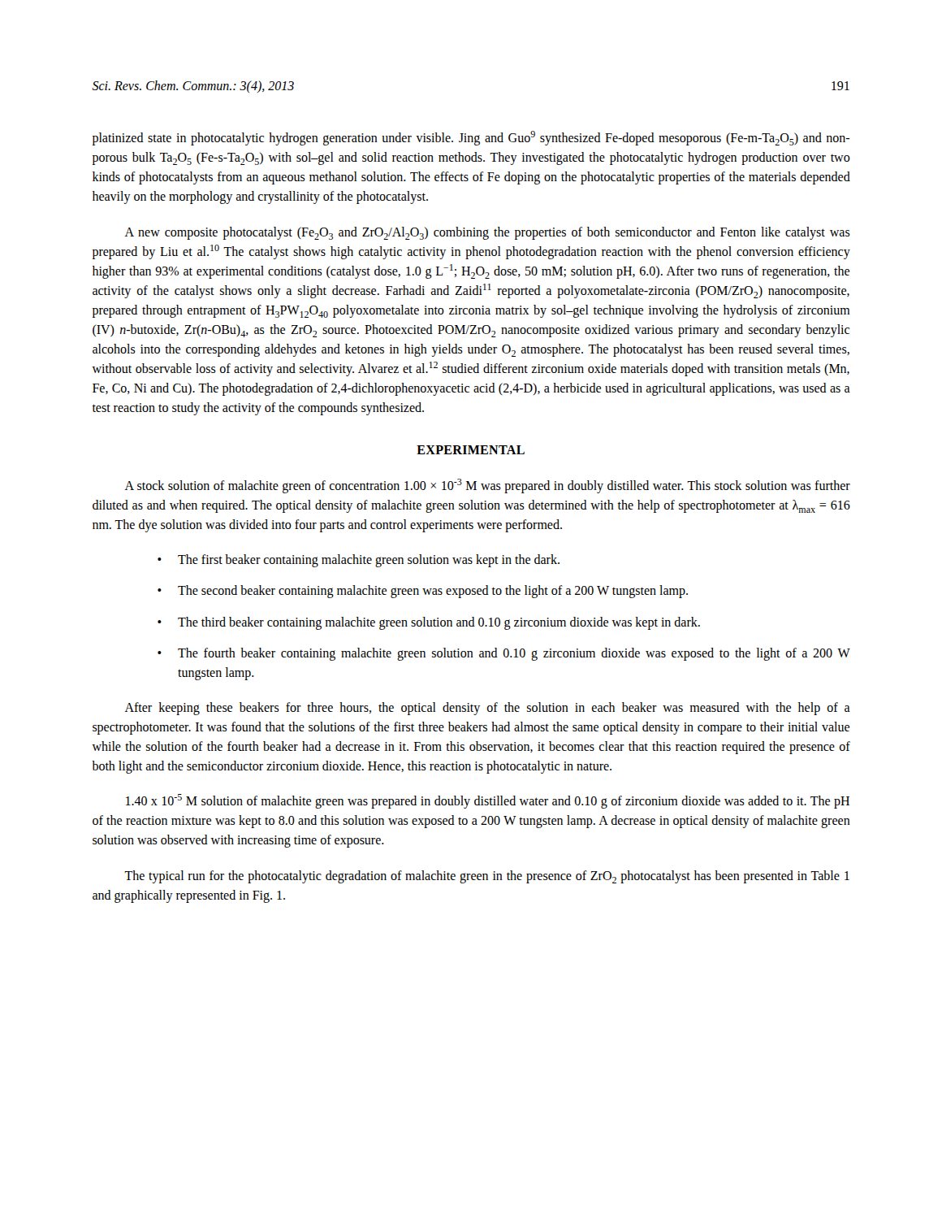Sci. Revs. Chem. Commun.: 3(4), 2013 191
platinized state in photocatalytic hydrogen generation under visible. Jing and Guo9 synthesized Fe-doped mesoporous (Fe-m-Ta2O5) and non-porous bulk Ta2O5 (Fe-s-Ta2O5) with sol–gel and solid reaction methods. They investigated the photocatalytic hydrogen production over two kinds of photocatalysts from an aqueous methanol solution. The effects of Fe doping on the photocatalytic properties of the materials depended heavily on the morphology and crystallinity of the photocatalyst.
A new composite photocatalyst (Fe2O3 and ZrO2/Al2O3) combining the properties of both semiconductor and Fenton like catalyst was prepared by Liu et al.10 The catalyst shows high catalytic activity in phenol photodegradation reaction with the phenol conversion efficiency higher than 93% at experimental conditions (catalyst dose, 1.0 g L−1; H2O2 dose, 50 mM; solution pH, 6.0). After two runs of regeneration, the activity of the catalyst shows only a slight decrease. Farhadi and Zaidi11 reported a polyoxometalate-zirconia (POM/ZrO2) nanocomposite, prepared through entrapment of H3PW12O40 polyoxometalate into zirconia matrix by sol–gel technique involving the hydrolysis of zirconium (IV) n-butoxide, Zr(n-OBu)4, as the ZrO2 source. Photoexcited POM/ZrO2 nanocomposite oxidized various primary and secondary benzylic alcohols into the corresponding aldehydes and ketones in high yields under O2 atmosphere. The photocatalyst has been reused several times, without observable loss of activity and selectivity. Alvarez et al.12 studied different zirconium oxide materials doped with transition metals (Mn, Fe, Co, Ni and Cu). The photodegradation of 2,4-dichlorophenoxyacetic acid (2,4-D), a herbicide used in agricultural applications, was used as a test reaction to study the activity of the compounds synthesized.
EXPERIMENTAL
A stock solution of malachite green of concentration 1.00 × 10-3 M was prepared in doubly distilled water. This stock solution was further diluted as and when required. The optical density of malachite green solution was determined with the help of spectrophotometer at λmax = 616 nm. The dye solution was divided into four parts and control experiments were performed.
The first beaker containing malachite green solution was kept in the dark.
The second beaker containing malachite green was exposed to the light of a 200 W tungsten lamp.
The third beaker containing malachite green solution and 0.10 g zirconium dioxide was kept in dark.
The fourth beaker containing malachite green solution and 0.10 g zirconium dioxide was exposed to the light of a 200 W tungsten lamp.
After keeping these beakers for three hours, the optical density of the solution in each beaker was measured with the help of a spectrophotometer. It was found that the solutions of the first three beakers had almost the same optical density in compare to their initial value while the solution of the fourth beaker had a decrease in it. From this observation, it becomes clear that this reaction required the presence of both light and the semiconductor zirconium dioxide. Hence, this reaction is photocatalytic in nature.
1.40 x 10-5 M solution of malachite green was prepared in doubly distilled water and 0.10 g of zirconium dioxide was added to it. The pH of the reaction mixture was kept to 8.0 and this solution was exposed to a 200 W tungsten lamp. A decrease in optical density of malachite green solution was observed with increasing time of exposure.
The typical run for the photocatalytic degradation of malachite green in the presence of ZrO2 photocatalyst has been presented in Table 1 and graphically represented in Fig. 1.